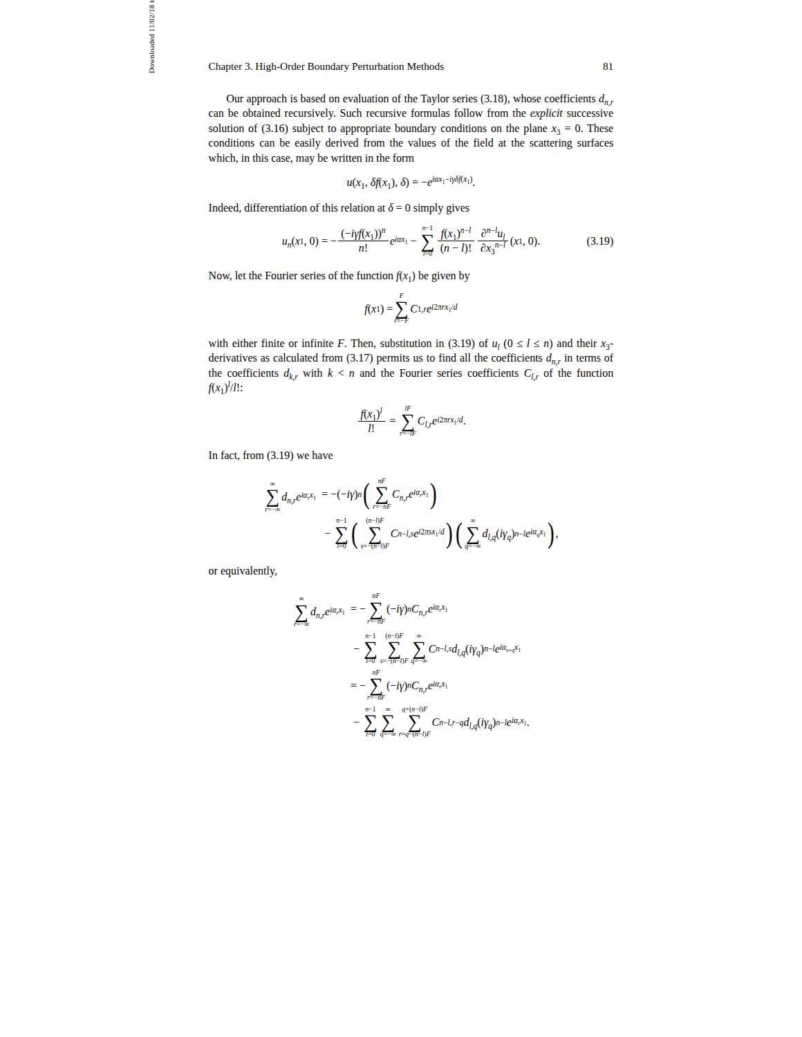Downloaded 11/02/18 to 131.215.225.161. Redistribution subject to SIAM license or copyright; see http://www.siam.org/journals/ojsa.php
Chapter 3. High-Order Boundary Perturbation Methods 81
Our approach is based on evaluation of the Taylor series (3.18), whose coefficients dn,r can be obtained recursively. Such recursive formulas follow from the explicit successive solution of (3.16) subject to appropriate boundary conditions on the plane x3 = 0. These conditions can be easily derived from the values of the field at the scattering surfaces which, in this case, may be written in the form
u(x1, δf(x1), δ) = −eiαx1−iγδf(x1).
Indeed, differentiation of this relation at δ = 0 simply gives
un(x1, 0) = − (−iγf(x1))n n! eiαx1 − n−1 ∑ l=0 f(x1)n−l (n − l)! ∂n−lul ∂x3n−l (x1, 0). (3.19)
Now, let the Fourier series of the function f(x1) be given by
f(x1) = F ∑ r=−F C1,rei2πrx1/d
with either finite or infinite F. Then, substitution in (3.19) of ul (0 ≤ l ≤ n) and their x3-derivatives as calculated from (3.17) permits us to find all the coefficients dn,r in terms of the coefficients dk,r with k < n and the Fourier series coefficients Cl,r of the function f(x1)l/l!:
f(x1)l l! = lF ∑ r=−lF Cl,r ei2πrx1/d.
In fact, from (3.19) we have
∞ ∑ r=−∞ dn,r eiαrx1
= −(−iγ)n ( nF ∑ r=−nF Cn,r eiαrx1 )
− n−1 ∑ l=0 ( (n−l)F ∑ s=−(n−l)F Cn−l,sei2πsx1/d ) ( ∞ ∑ q=−∞ dl,q(iγq)n−leiαqx1 ),
or equivalently,
∞ ∑ r=−∞ dn,r eiαrx1
= − nF ∑ r=−nF (−iγ)nCn,r eiαrx1
− n−1 ∑ l=0 (n−l)F ∑ s=−(n−l)F ∞ ∑ q=−∞ Cn−l,sdl,q(iγq)n−leiαs+qx1
= − nF ∑ r=−nF (−iγ)nCn,r eiαrx1
− n−1 ∑ l=0 ∞ ∑ q=−∞ q+(n−l)F ∑ r=q−(n−l)F Cn−l,r−qdl,q(iγq)n−leiαrx1.